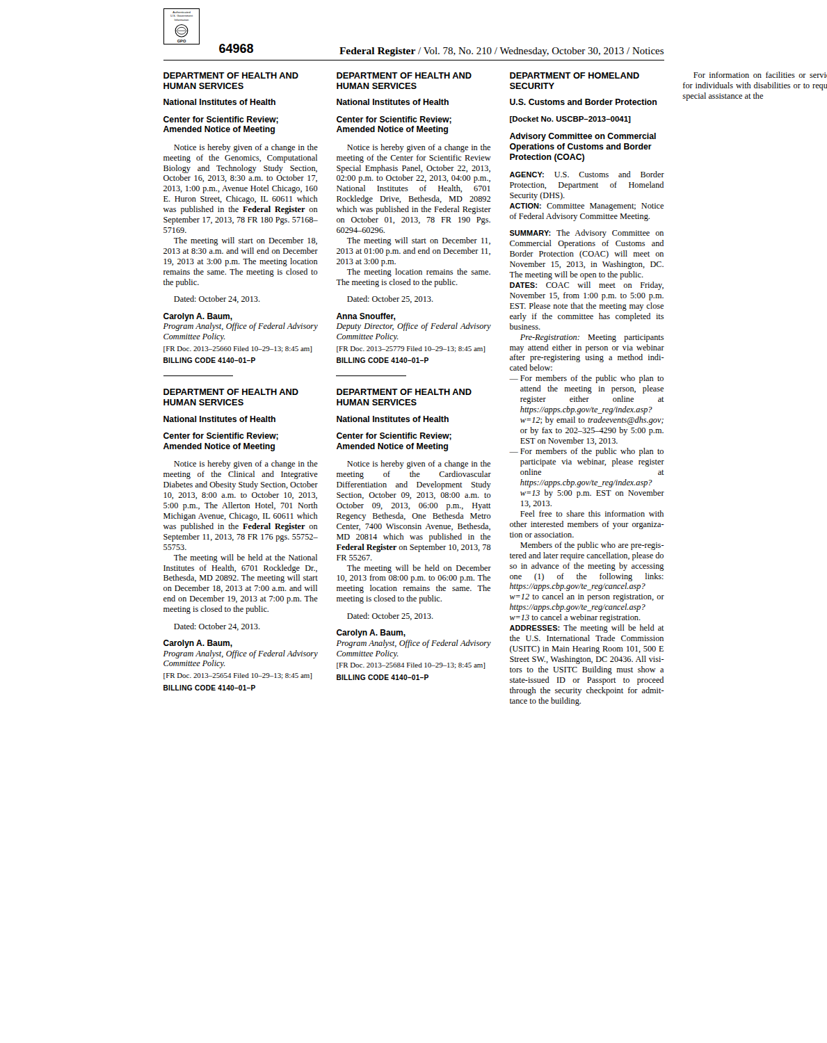Authenticated U.S. Government Information GPO
64968
Federal Register / Vol. 78, No. 210 / Wednesday, October 30, 2013 / Notices
DEPARTMENT OF HEALTH AND HUMAN SERVICES
National Institutes of Health
Center for Scientific Review; Amended Notice of Meeting
Notice is hereby given of a change in the meeting of the Genomics, Computational Biology and Technology Study Section, October 16, 2013, 8:30 a.m. to October 17, 2013, 1:00 p.m., Avenue Hotel Chicago, 160 E. Huron Street, Chicago, IL 60611 which was published in the Federal Register on September 17, 2013, 78 FR 180 Pgs. 57168–57169.
The meeting will start on December 18, 2013 at 8:30 a.m. and will end on December 19, 2013 at 3:00 p.m. The meeting location remains the same. The meeting is closed to the public.
Dated: October 24, 2013.
Carolyn A. Baum,
Program Analyst, Office of Federal Advisory Committee Policy.
[FR Doc. 2013–25660 Filed 10–29–13; 8:45 am]
BILLING CODE 4140–01–P
DEPARTMENT OF HEALTH AND HUMAN SERVICES
National Institutes of Health
Center for Scientific Review; Amended Notice of Meeting
Notice is hereby given of a change in the meeting of the Clinical and Integrative Diabetes and Obesity Study Section, October 10, 2013, 8:00 a.m. to October 10, 2013, 5:00 p.m., The Allerton Hotel, 701 North Michigan Avenue, Chicago, IL 60611 which was published in the Federal Register on September 11, 2013, 78 FR 176 pgs. 55752–55753.
The meeting will be held at the National Institutes of Health, 6701 Rockledge Dr., Bethesda, MD 20892. The meeting will start on December 18, 2013 at 7:00 a.m. and will end on December 19, 2013 at 7:00 p.m. The meeting is closed to the public.
Dated: October 24, 2013.
Carolyn A. Baum,
Program Analyst, Office of Federal Advisory Committee Policy.
[FR Doc. 2013–25654 Filed 10–29–13; 8:45 am]
BILLING CODE 4140–01–P
DEPARTMENT OF HEALTH AND HUMAN SERVICES
National Institutes of Health
Center for Scientific Review; Amended Notice of Meeting
Notice is hereby given of a change in the meeting of the Center for Scientific Review Special Emphasis Panel, October 22, 2013, 02:00 p.m. to October 22, 2013, 04:00 p.m., National Institutes of Health, 6701 Rockledge Drive, Bethesda, MD 20892 which was published in the Federal Register on October 01, 2013, 78 FR 190 Pgs. 60294–60296.
The meeting will start on December 11, 2013 at 01:00 p.m. and end on December 11, 2013 at 3:00 p.m.
The meeting location remains the same. The meeting is closed to the public.
Dated: October 25, 2013.
Anna Snouffer,
Deputy Director, Office of Federal Advisory Committee Policy.
[FR Doc. 2013–25779 Filed 10–29–13; 8:45 am]
BILLING CODE 4140–01–P
DEPARTMENT OF HEALTH AND HUMAN SERVICES
National Institutes of Health
Center for Scientific Review; Amended Notice of Meeting
Notice is hereby given of a change in the meeting of the Cardiovascular Differentiation and Development Study Section, October 09, 2013, 08:00 a.m. to October 09, 2013, 06:00 p.m., Hyatt Regency Bethesda, One Bethesda Metro Center, 7400 Wisconsin Avenue, Bethesda, MD 20814 which was published in the Federal Register on September 10, 2013, 78 FR 55267.
The meeting will be held on December 10, 2013 from 08:00 p.m. to 06:00 p.m. The meeting location remains the same. The meeting is closed to the public.
Dated: October 25, 2013.
Carolyn A. Baum,
Program Analyst, Office of Federal Advisory Committee Policy.
[FR Doc. 2013–25684 Filed 10–29–13; 8:45 am]
BILLING CODE 4140–01–P
DEPARTMENT OF HOMELAND SECURITY
U.S. Customs and Border Protection
[Docket No. USCBP–2013–0041]
Advisory Committee on Commercial Operations of Customs and Border Protection (COAC)
AGENCY: U.S. Customs and Border Protection, Department of Homeland Security (DHS).
ACTION: Committee Management; Notice of Federal Advisory Committee Meeting.
SUMMARY: The Advisory Committee on Commercial Operations of Customs and Border Protection (COAC) will meet on November 15, 2013, in Washington, DC. The meeting will be open to the public.
DATES: COAC will meet on Friday, November 15, from 1:00 p.m. to 5:00 p.m. EST. Please note that the meeting may close early if the committee has completed its business.
Pre-Registration: Meeting participants may attend either in person or via webinar after pre-registering using a method indicated below:
For members of the public who plan to attend the meeting in person, please register either online at https://apps.cbp.gov/te_reg/index.asp?w=12; by email to tradeevents@dhs.gov; or by fax to 202–325–4290 by 5:00 p.m. EST on November 13, 2013.
For members of the public who plan to participate via webinar, please register online at https://apps.cbp.gov/te_reg/index.asp?w=13 by 5:00 p.m. EST on November 13, 2013.
Feel free to share this information with other interested members of your organization or association.
Members of the public who are pre-registered and later require cancellation, please do so in advance of the meeting by accessing one (1) of the following links: https://apps.cbp.gov/te_reg/cancel.asp?w=12 to cancel an in person registration, or https://apps.cbp.gov/te_reg/cancel.asp?w=13 to cancel a webinar registration.
ADDRESSES: The meeting will be held at the U.S. International Trade Commission (USITC) in Main Hearing Room 101, 500 E Street SW., Washington, DC 20436. All visitors to the USITC Building must show a state-issued ID or Passport to proceed through the security checkpoint for admittance to the building.
For information on facilities or services for individuals with disabilities or to request special assistance at the